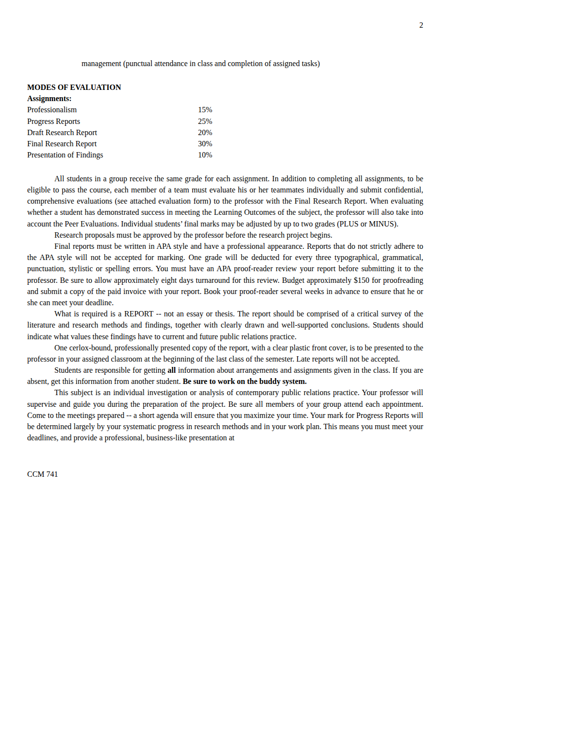2
management (punctual attendance in class and completion of assigned tasks)
Modes of Evaluation
Assignments:
| Professionalism | 15% |
| Progress Reports | 25% |
| Draft Research Report | 20% |
| Final Research Report | 30% |
| Presentation of Findings | 10% |
All students in a group receive the same grade for each assignment. In addition to completing all assignments, to be eligible to pass the course, each member of a team must evaluate his or her teammates individually and submit confidential, comprehensive evaluations (see attached evaluation form) to the professor with the Final Research Report. When evaluating whether a student has demonstrated success in meeting the Learning Outcomes of the subject, the professor will also take into account the Peer Evaluations. Individual students’ final marks may be adjusted by up to two grades (PLUS or MINUS).
Research proposals must be approved by the professor before the research project begins.
Final reports must be written in APA style and have a professional appearance. Reports that do not strictly adhere to the APA style will not be accepted for marking. One grade will be deducted for every three typographical, grammatical, punctuation, stylistic or spelling errors. You must have an APA proof-reader review your report before submitting it to the professor. Be sure to allow approximately eight days turnaround for this review. Budget approximately $150 for proofreading and submit a copy of the paid invoice with your report. Book your proof-reader several weeks in advance to ensure that he or she can meet your deadline.
What is required is a REPORT -- not an essay or thesis. The report should be comprised of a critical survey of the literature and research methods and findings, together with clearly drawn and well-supported conclusions. Students should indicate what values these findings have to current and future public relations practice.
One cerlox-bound, professionally presented copy of the report, with a clear plastic front cover, is to be presented to the professor in your assigned classroom at the beginning of the last class of the semester. Late reports will not be accepted.
Students are responsible for getting all information about arrangements and assignments given in the class. If you are absent, get this information from another student. Be sure to work on the buddy system.
This subject is an individual investigation or analysis of contemporary public relations practice. Your professor will supervise and guide you during the preparation of the project. Be sure all members of your group attend each appointment. Come to the meetings prepared -- a short agenda will ensure that you maximize your time. Your mark for Progress Reports will be determined largely by your systematic progress in research methods and in your work plan. This means you must meet your deadlines, and provide a professional, business-like presentation at
CCM 741